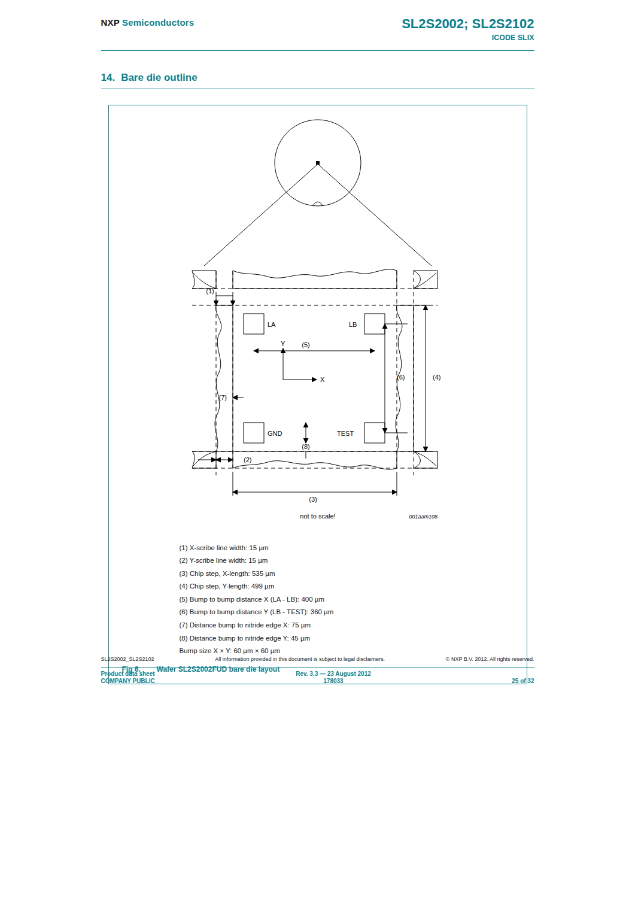NXP Semiconductors
SL2S2002; SL2S2102
ICODE SLIX
14. Bare die outline
LA LB GND TEST Y X (5) (6) (4) (3) (7) (8) (1) (2) not to scale! 001aam108
(1) X-scribe line width: 15 µm
(2) Y-scribe line width: 15 µm
(3) Chip step, X-length: 535 µm
(4) Chip step, Y-length: 499 µm
(5) Bump to bump distance X (LA - LB): 400 µm
(6) Bump to bump distance Y (LB - TEST): 360 µm
(7) Distance bump to nitride edge X: 75 µm
(8) Distance bump to nitride edge Y: 45 µm
Bump size X × Y: 60 µm × 60 µm
Fig 6. Wafer SL2S2002FUD bare die layout
SL2S2002_SL2S2102
All information provided in this document is subject to legal disclaimers.
© NXP B.V. 2012. All rights reserved.
Product data sheet
COMPANY PUBLIC
Rev. 3.3 — 23 August 2012
178033
25 of 32